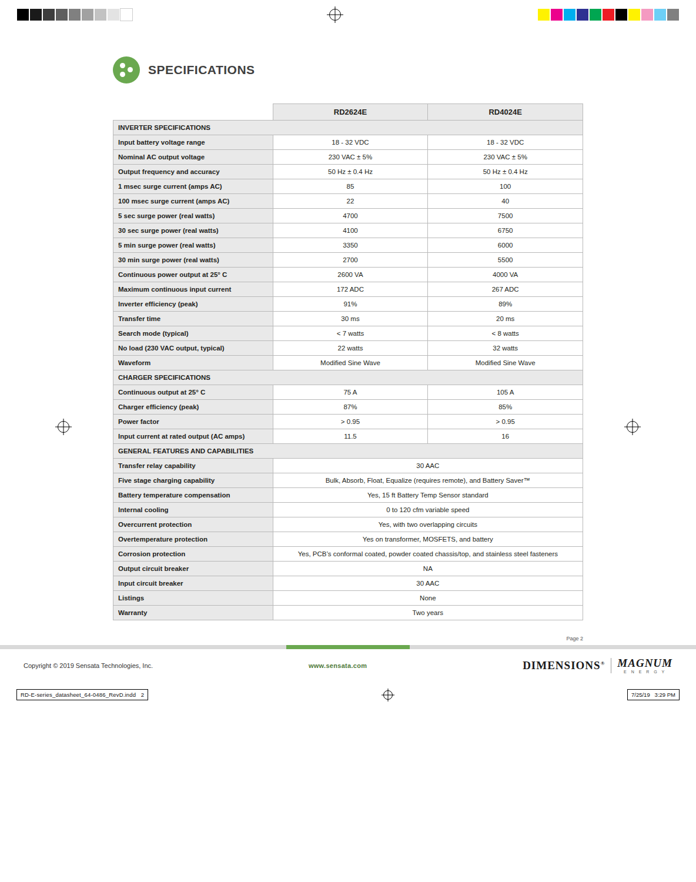SPECIFICATIONS
| | RD2624E | RD4024E |
| --- | --- | --- |
| INVERTER SPECIFICATIONS |
| Input battery voltage range | 18 - 32 VDC | 18 - 32 VDC |
| Nominal AC output voltage | 230 VAC ± 5% | 230 VAC ± 5% |
| Output frequency and accuracy | 50 Hz ± 0.4 Hz | 50 Hz ± 0.4 Hz |
| 1 msec surge current (amps AC) | 85 | 100 |
| 100 msec surge current (amps AC) | 22 | 40 |
| 5 sec surge power (real watts) | 4700 | 7500 |
| 30 sec surge power (real watts) | 4100 | 6750 |
| 5 min surge power (real watts) | 3350 | 6000 |
| 30 min surge power (real watts) | 2700 | 5500 |
| Continuous power output at 25° C | 2600 VA | 4000 VA |
| Maximum continuous input current | 172 ADC | 267 ADC |
| Inverter efficiency (peak) | 91% | 89% |
| Transfer time | 30 ms | 20 ms |
| Search mode (typical) | < 7 watts | < 8 watts |
| No load (230 VAC output, typical) | 22 watts | 32 watts |
| Waveform | Modified Sine Wave | Modified Sine Wave |
| CHARGER SPECIFICATIONS |
| Continuous output at 25° C | 75 A | 105 A |
| Charger efficiency (peak) | 87% | 85% |
| Power factor | > 0.95 | > 0.95 |
| Input current at rated output (AC amps) | 11.5 | 16 |
| GENERAL FEATURES AND CAPABILITIES |
| Transfer relay capability | 30 AAC |
| Five stage charging capability | Bulk, Absorb, Float, Equalize (requires remote), and Battery Saver™ |
| Battery temperature compensation | Yes, 15 ft Battery Temp Sensor standard |
| Internal cooling | 0 to 120 cfm variable speed |
| Overcurrent protection | Yes, with two overlapping circuits |
| Overtemperature protection | Yes on transformer, MOSFETS, and battery |
| Corrosion protection | Yes, PCB’s conformal coated, powder coated chassis/top, and stainless steel fasteners |
| Output circuit breaker | NA |
| Input circuit breaker | 30 AAC |
| Listings | None |
| Warranty | Two years |
Page 2
Copyright © 2019 Sensata Technologies, Inc.
www.sensata.com
DIMENSIONS®
MAGNUM
E N E R G Y
RD-E-series_datasheet_64-0486_RevD.indd 2
7/25/19 3:29 PM